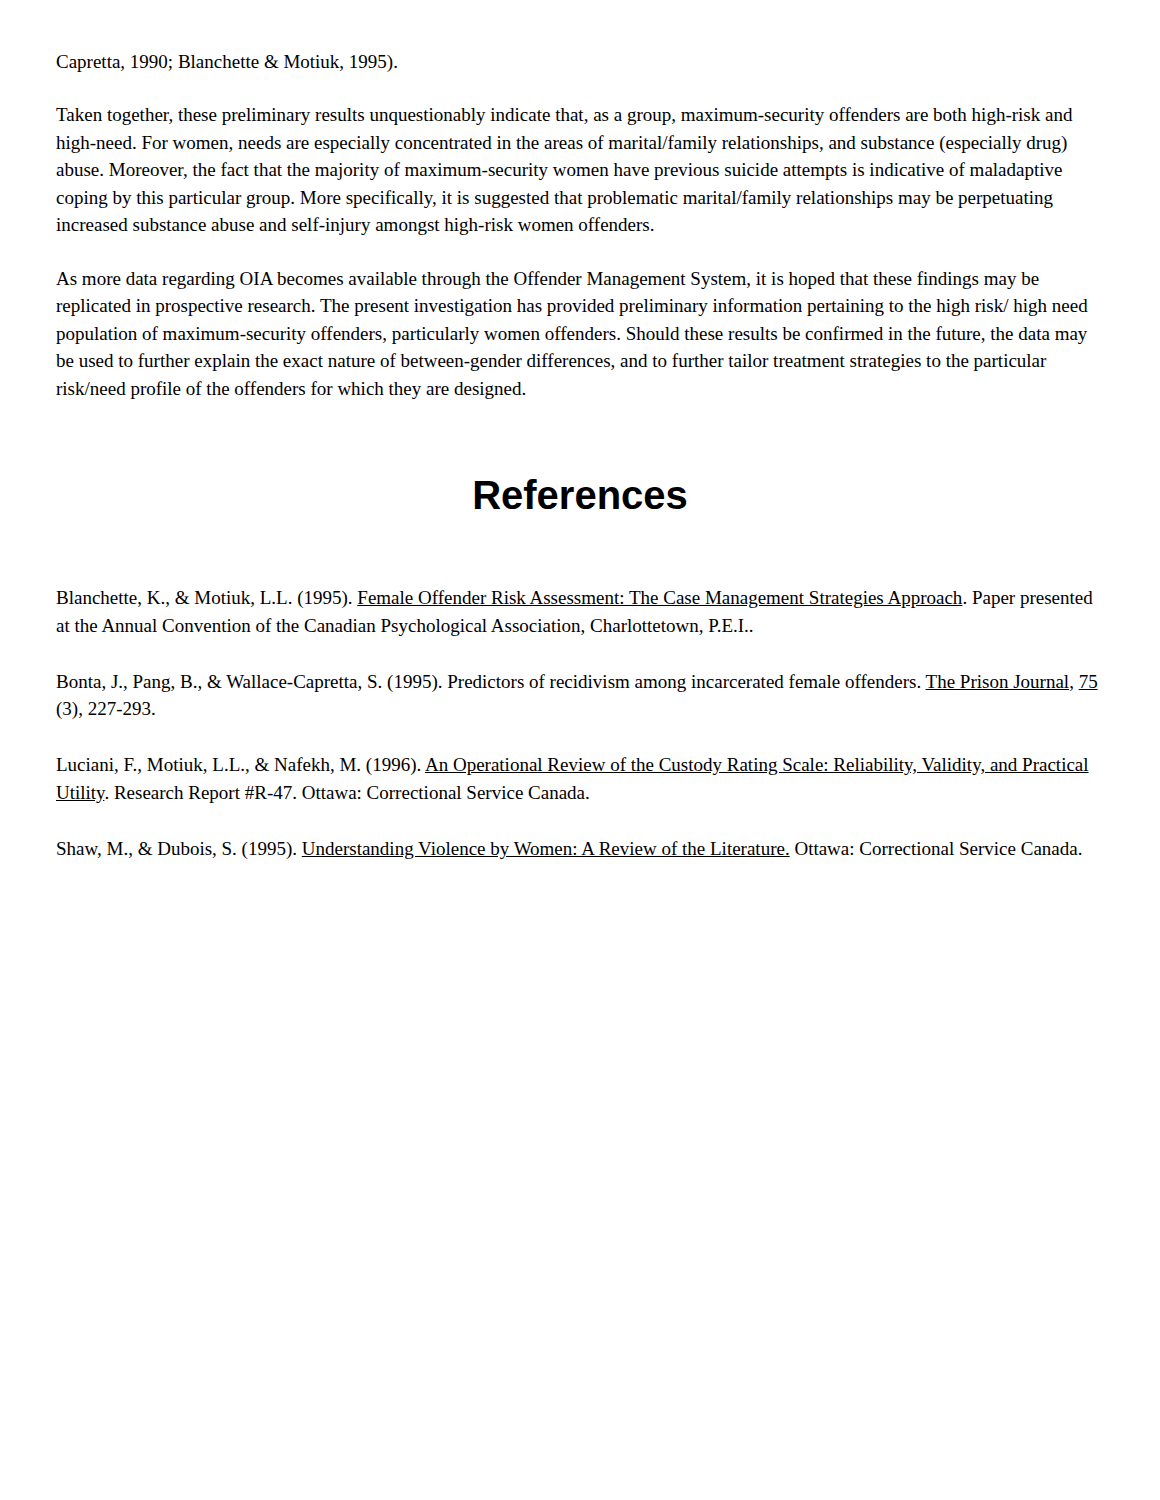Capretta, 1990; Blanchette & Motiuk, 1995).
Taken together, these preliminary results unquestionably indicate that, as a group, maximum-security offenders are both high-risk and high-need. For women, needs are especially concentrated in the areas of marital/family relationships, and substance (especially drug) abuse. Moreover, the fact that the majority of maximum-security women have previous suicide attempts is indicative of maladaptive coping by this particular group. More specifically, it is suggested that problematic marital/family relationships may be perpetuating increased substance abuse and self-injury amongst high-risk women offenders.
As more data regarding OIA becomes available through the Offender Management System, it is hoped that these findings may be replicated in prospective research. The present investigation has provided preliminary information pertaining to the high risk/ high need population of maximum-security offenders, particularly women offenders. Should these results be confirmed in the future, the data may be used to further explain the exact nature of between-gender differences, and to further tailor treatment strategies to the particular risk/need profile of the offenders for which they are designed.
References
Blanchette, K., & Motiuk, L.L. (1995). Female Offender Risk Assessment: The Case Management Strategies Approach. Paper presented at the Annual Convention of the Canadian Psychological Association, Charlottetown, P.E.I..
Bonta, J., Pang, B., & Wallace-Capretta, S. (1995). Predictors of recidivism among incarcerated female offenders. The Prison Journal, 75 (3), 227-293.
Luciani, F., Motiuk, L.L., & Nafekh, M. (1996). An Operational Review of the Custody Rating Scale: Reliability, Validity, and Practical Utility. Research Report #R-47. Ottawa: Correctional Service Canada.
Shaw, M., & Dubois, S. (1995). Understanding Violence by Women: A Review of the Literature. Ottawa: Correctional Service Canada.